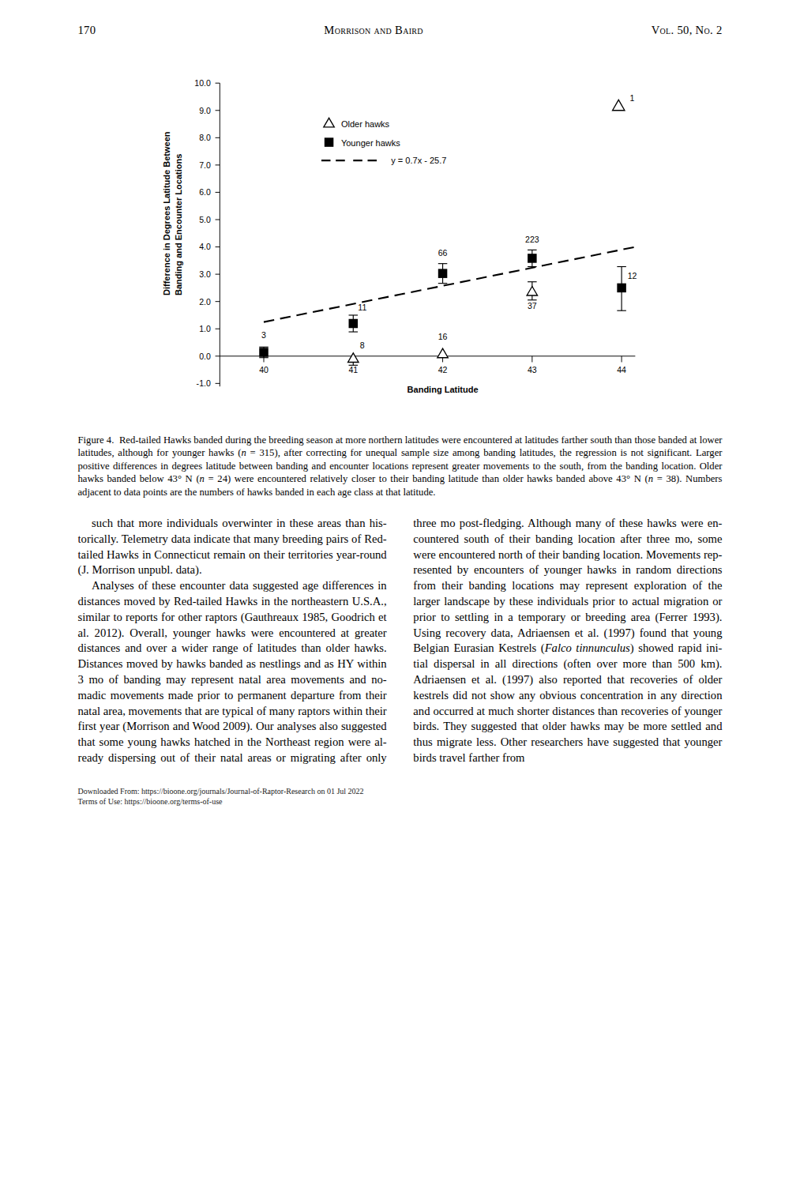170 Morrison and Baird Vol. 50, No. 2
10.0 9.0 8.0 7.0 6.0 5.0 4.0 3.0 2.0 1.0 0.0 -1.0 Difference in Degrees Latitude Between Banding and Encounter Locations 40 41 42 43 44 Banding Latitude Older hawks Younger hawks y = 0.7x - 25.7 3 11 66 223 12 8 16 37 1
Figure 4. Red-tailed Hawks banded during the breeding season at more northern latitudes were encountered at latitudes farther south than those banded at lower latitudes, although for younger hawks (n = 315), after correcting for unequal sample size among banding latitudes, the regression is not significant. Larger positive differences in degrees latitude between banding and encounter locations represent greater movements to the south, from the banding location. Older hawks banded below 43° N (n = 24) were encountered relatively closer to their banding latitude than older hawks banded above 43° N (n = 38). Numbers adjacent to data points are the numbers of hawks banded in each age class at that latitude.
such that more individuals overwinter in these areas than historically. Telemetry data indicate that many breeding pairs of Red-tailed Hawks in Connecticut remain on their territories year-round (J. Morrison unpubl. data).
Analyses of these encounter data suggested age differences in distances moved by Red-tailed Hawks in the northeastern U.S.A., similar to reports for other raptors (Gauthreaux 1985, Goodrich et al. 2012). Overall, younger hawks were encountered at greater distances and over a wider range of latitudes than older hawks. Distances moved by hawks banded as nestlings and as HY within 3 mo of banding may represent natal area movements and nomadic movements made prior to permanent departure from their natal area, movements that are typical of many raptors within their first year (Morrison and Wood 2009). Our analyses also suggested that some young hawks hatched in the Northeast region were already dispersing out of their natal areas or migrating after only three mo post-fledging. Although many of these hawks were encountered south of their banding location after three mo, some were encountered north of their banding location. Movements represented by encounters of younger hawks in random directions from their banding locations may represent exploration of the larger landscape by these individuals prior to actual migration or prior to settling in a temporary or breeding area (Ferrer 1993). Using recovery data, Adriaensen et al. (1997) found that young Belgian Eurasian Kestrels (Falco tinnunculus) showed rapid initial dispersal in all directions (often over more than 500 km). Adriaensen et al. (1997) also reported that recoveries of older kestrels did not show any obvious concentration in any direction and occurred at much shorter distances than recoveries of younger birds. They suggested that older hawks may be more settled and thus migrate less. Other researchers have suggested that younger birds travel farther from
Downloaded From: https://bioone.org/journals/Journal-of-Raptor-Research on 01 Jul 2022
Terms of Use: https://bioone.org/terms-of-use